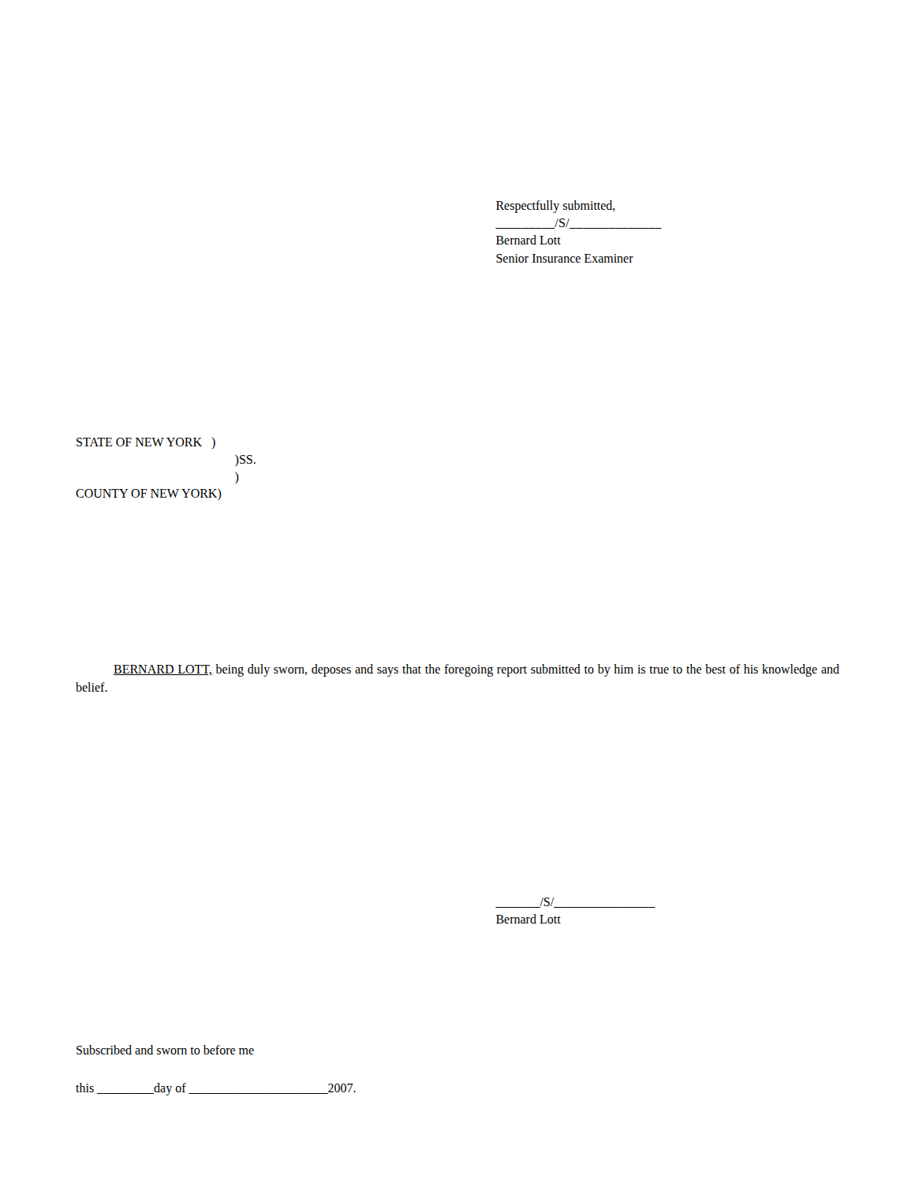Respectfully submitted,
_________/S/______________
Bernard Lott
Senior Insurance Examiner
| STATE OF NEW YORK ) |
| )SS. |
| ) |
| COUNTY OF NEW YORK) |
BERNARD LOTT, being duly sworn, deposes and says that the foregoing report submitted to by him is true to the best of his knowledge and belief.
_______/S/________________
Bernard Lott
Subscribed and sworn to before me
this _________day of ______________________2007.